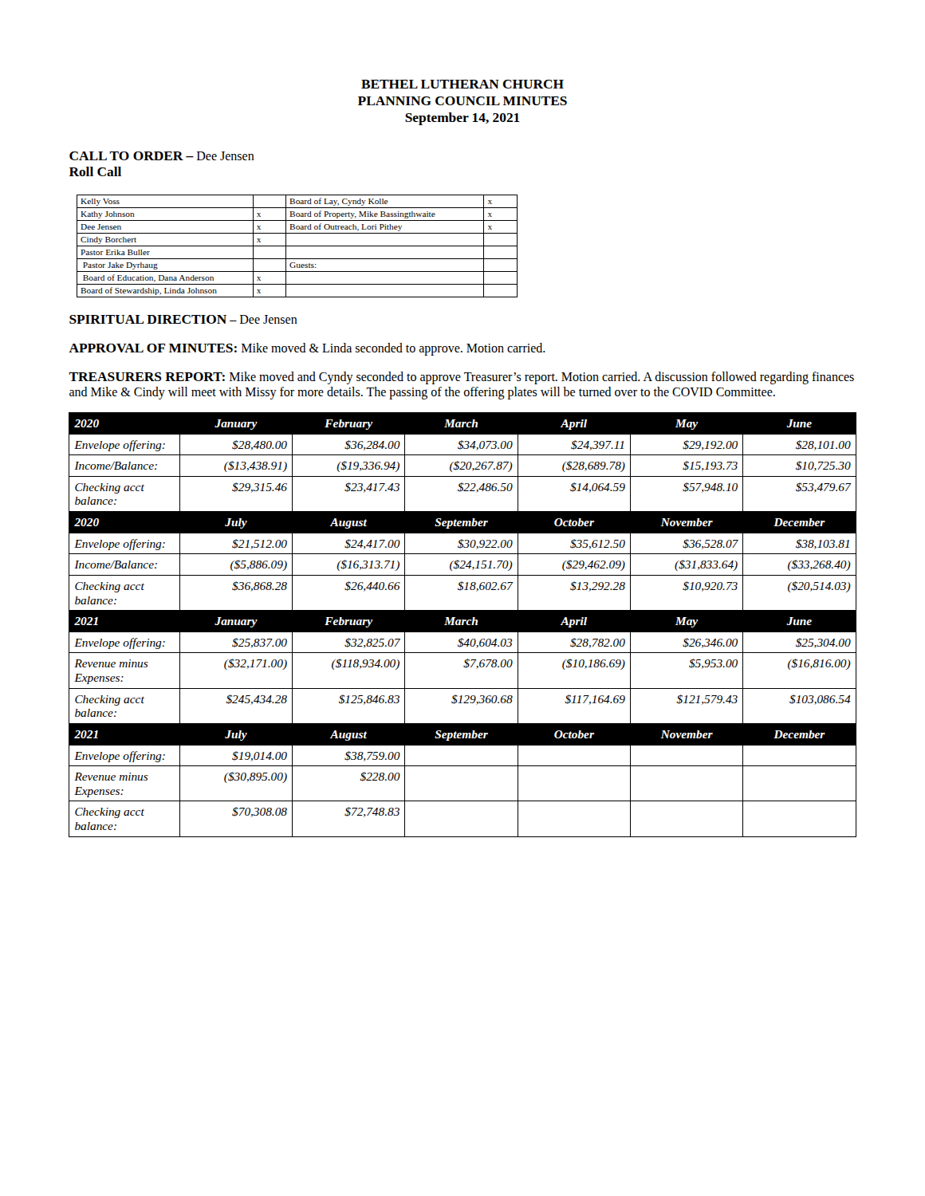BETHEL LUTHERAN CHURCH
PLANNING COUNCIL MINUTES
September 14, 2021
CALL TO ORDER – Dee Jensen
Roll Call
| Kelly Voss | | Board of Lay, Cyndy Kolle | x |
| Kathy Johnson | x | Board of Property, Mike Bassingthwaite | x |
| Dee Jensen | x | Board of Outreach, Lori Pithey | x |
| Cindy Borchert | x | | |
| Pastor Erika Buller | | | |
| Pastor Jake Dyrhaug | | Guests: | |
| Board of Education, Dana Anderson | x | | |
| Board of Stewardship, Linda Johnson | x | | |
SPIRITUAL DIRECTION – Dee Jensen
APPROVAL OF MINUTES: Mike moved & Linda seconded to approve. Motion carried.
TREASURERS REPORT: Mike moved and Cyndy seconded to approve Treasurer’s report. Motion carried. A discussion followed regarding finances and Mike & Cindy will meet with Missy for more details. The passing of the offering plates will be turned over to the COVID Committee.
| 2020 | January | February | March | April | May | June |
| Envelope offering: | $28,480.00 | $36,284.00 | $34,073.00 | $24,397.11 | $29,192.00 | $28,101.00 |
| Income/Balance: | ($13,438.91) | ($19,336.94) | ($20,267.87) | ($28,689.78) | $15,193.73 | $10,725.30 |
| Checking acct balance: | $29,315.46 | $23,417.43 | $22,486.50 | $14,064.59 | $57,948.10 | $53,479.67 |
| 2020 | July | August | September | October | November | December |
| Envelope offering: | $21,512.00 | $24,417.00 | $30,922.00 | $35,612.50 | $36,528.07 | $38,103.81 |
| Income/Balance: | ($5,886.09) | ($16,313.71) | ($24,151.70) | ($29,462.09) | ($31,833.64) | ($33,268.40) |
| Checking acct balance: | $36,868.28 | $26,440.66 | $18,602.67 | $13,292.28 | $10,920.73 | ($20,514.03) |
| 2021 | January | February | March | April | May | June |
| Envelope offering: | $25,837.00 | $32,825.07 | $40,604.03 | $28,782.00 | $26,346.00 | $25,304.00 |
| Revenue minus Expenses: | ($32,171.00) | ($118,934.00) | $7,678.00 | ($10,186.69) | $5,953.00 | ($16,816.00) |
| Checking acct balance: | $245,434.28 | $125,846.83 | $129,360.68 | $117,164.69 | $121,579.43 | $103,086.54 |
| 2021 | July | August | September | October | November | December |
| Envelope offering: | $19,014.00 | $38,759.00 | | | | |
| Revenue minus Expenses: | ($30,895.00) | $228.00 | | | | |
| Checking acct balance: | $70,308.08 | $72,748.83 | | | | |